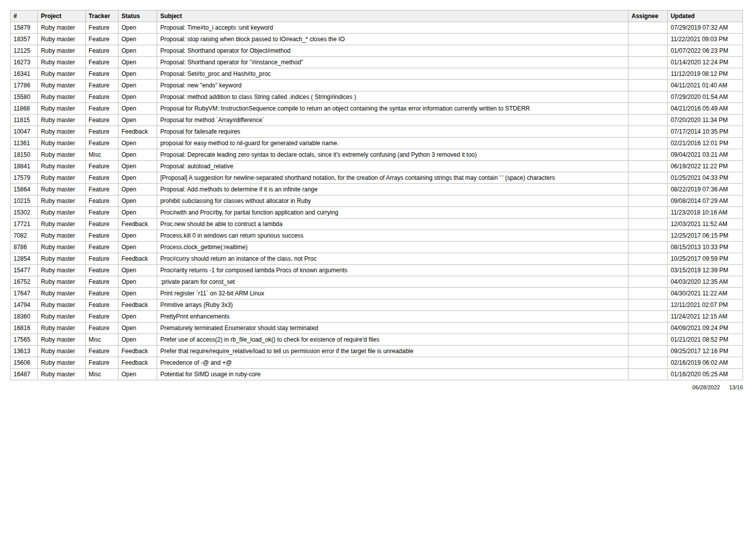| # | Project | Tracker | Status | Subject | Assignee | Updated |
| --- | --- | --- | --- | --- | --- | --- |
| 15879 | Ruby master | Feature | Open | Proposal: Time#to_i accepts :unit keyword | | 07/29/2019 07:32 AM |
| 18357 | Ruby master | Feature | Open | Proposal: stop raising when block passed to IO#each_* closes the IO | | 11/22/2021 09:03 PM |
| 12125 | Ruby master | Feature | Open | Proposal: Shorthand operator for Object#method | | 01/07/2022 06:23 PM |
| 16273 | Ruby master | Feature | Open | Proposal: Shorthand operator for "#instance_method" | | 01/14/2020 12:24 PM |
| 16341 | Ruby master | Feature | Open | Proposal: Set#to_proc and Hash#to_proc | | 11/12/2019 08:12 PM |
| 17786 | Ruby master | Feature | Open | Proposal: new "ends" keyword | | 04/11/2021 01:40 AM |
| 15580 | Ruby master | Feature | Open | Proposal: method addition to class String called .indices ( String#indices ) | | 07/29/2020 01:54 AM |
| 11868 | Ruby master | Feature | Open | Proposal for RubyVM::InstructionSequence.compile to return an object containing the syntax error information currently written to STDERR | | 04/21/2016 05:49 AM |
| 11815 | Ruby master | Feature | Open | Proposal for method `Array#difference` | | 07/20/2020 11:34 PM |
| 10047 | Ruby master | Feature | Feedback | Proposal for failesafe requires | | 07/17/2014 10:35 PM |
| 11361 | Ruby master | Feature | Open | proposal for easy method to nil-guard for generated variable name. | | 02/21/2016 12:01 PM |
| 18150 | Ruby master | Misc | Open | Proposal: Deprecate leading zero syntax to declare octals, since it's extremely confusing (and Python 3 removed it too) | | 09/04/2021 03:21 AM |
| 18841 | Ruby master | Feature | Open | Proposal: autoload_relative | | 06/19/2022 11:22 PM |
| 17579 | Ruby master | Feature | Open | [Proposal] A suggestion for newline-separated shorthand notation, for the creation of Arrays containing strings that may contain ' ' (space) characters | | 01/25/2021 04:33 PM |
| 15864 | Ruby master | Feature | Open | Proposal: Add methods to determine if it is an infinite range | | 08/22/2019 07:36 AM |
| 10215 | Ruby master | Feature | Open | prohibit subclassing for classes without allocator in Ruby | | 09/08/2014 07:29 AM |
| 15302 | Ruby master | Feature | Open | Proc#with and Proc#by, for partial function application and currying | | 11/23/2018 10:16 AM |
| 17721 | Ruby master | Feature | Feedback | Proc.new should be able to contruct a lambda | | 12/03/2021 11:52 AM |
| 7082 | Ruby master | Feature | Open | Process.kill 0 in windows can return spurious success | | 12/25/2017 06:15 PM |
| 8786 | Ruby master | Feature | Open | Process.clock_gettime(:realtime) | | 08/15/2013 10:33 PM |
| 12854 | Ruby master | Feature | Feedback | Proc#curry should return an instance of the class, not Proc | | 10/25/2017 09:59 PM |
| 15477 | Ruby master | Feature | Open | Proc#arity returns -1 for composed lambda Procs of known arguments | | 03/15/2019 12:39 PM |
| 16752 | Ruby master | Feature | Open | :private param for const_set | | 04/03/2020 12:35 AM |
| 17647 | Ruby master | Feature | Open | Print register `r11` on 32-bit ARM Linux | | 04/30/2021 11:22 AM |
| 14794 | Ruby master | Feature | Feedback | Primitive arrays (Ruby 3x3) | | 12/11/2021 02:07 PM |
| 18360 | Ruby master | Feature | Open | PrettyPrint enhancements | | 11/24/2021 12:15 AM |
| 16816 | Ruby master | Feature | Open | Prematurely terminated Enumerator should stay terminated | | 04/09/2021 09:24 PM |
| 17565 | Ruby master | Misc | Open | Prefer use of access(2) in rb_file_load_ok() to check for existence of require'd files | | 01/21/2021 08:52 PM |
| 13613 | Ruby master | Feature | Feedback | Prefer that require/require_relative/load to tell us permission error if the target file is unreadable | | 09/25/2017 12:16 PM |
| 15606 | Ruby master | Feature | Feedback | Precedence of -@ and +@ | | 02/16/2019 06:02 AM |
| 16487 | Ruby master | Misc | Open | Potential for SIMD usage in ruby-core | | 01/16/2020 05:25 AM |
06/28/2022 13/16